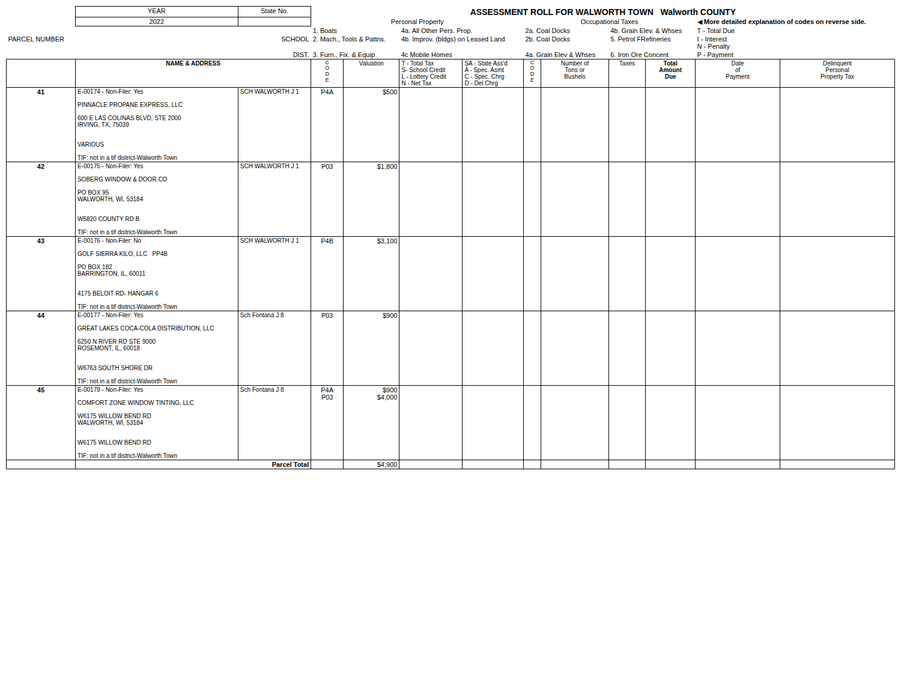| | YEAR | State No. | ASSESSMENT ROLL FOR WALWORTH TOWN Walworth COUNTY |
| | 2022 | | Personal Property | Occupational Taxes | ◀ More detailed explanation of codes on reverse side. |
| | 1. Boats | 4a. All Other Pers. Prop. | 2a. Coal Docks | 4b. Grain Elev. & Whses | T - Total Due |
| PARCEL NUMBER | SCHOOL | 2. Mach., Tools & Pattns. | 4b. Improv. (bldgs) on Leased Land | 2b. Coal Docks | 5. Petrol FRefineries | I - Interest N - Penalty |
| | DIST. | 3. Furn., Fix. & Equip | 4c Mobile Homes | 4a. Grain Elev & Whses | 6. Iron Ore Concent | P - Payment |
| | NAME & ADDRESS | C O D E | Valuation | T - Total Tax S- School Credit L - Lottery Credit N - Net Tax | SA - State Ass'd A - Spec. Asmt C - Spec. Chrg D - Del Chrg | C O D E | Number of Tons or Bushels | Taxes | Total Amount Due | Date of Payment | Delinquent Personal Property Tax |
| 41 | E-00174 - Non-Filer: Yes PINNACLE PROPANE EXPRESS, LLC 600 E LAS COLINAS BLVD, STE 2000 IRVING, TX, 75039 VARIOUS TIF: not in a tif district-Walworth Town | SCH WALWORTH J 1 | P4A | $500 | | | | | | | | |
| 42 | E-00175 - Non-Filer: Yes SOBERG WINDOW & DOOR CO PO BOX 95 WALWORTH, WI, 53184 W5820 COUNTY RD B TIF: not in a tif district-Walworth Town | SCH WALWORTH J 1 | P03 | $1,800 | | | | | | | | |
| 43 | E-00176 - Non-Filer: No GOLF SIERRA KILO, LLC PP4B PO BOX 182 BARRINGTON, IL, 60011 4175 BELOIT RD- HANGAR 6 TIF: not in a tif district-Walworth Town | SCH WALWORTH J 1 | P4B | $3,100 | | | | | | | | |
| 44 | E-00177 - Non-Filer: Yes GREAT LAKES COCA-COLA DISTRIBUTION, LLC 6250 N RIVER RD STE 9000 ROSEMONT, IL, 60018 W6763 SOUTH SHORE DR TIF: not in a tif district-Walworth Town | Sch Fontana J 8 | P03 | $900 | | | | | | | | |
| 45 | E-00179 - Non-Filer: Yes COMFORT ZONE WINDOW TINTING, LLC W6175 WILLOW BEND RD WALWORTH, WI, 53184 W6175 WILLOW BEND RD TIF: not in a tif district-Walworth Town | Sch Fontana J 8 | P4A P03 | $900 $4,000 | | | | | | | | |
| | Parcel Total | | $4,900 | | | | | | | | |